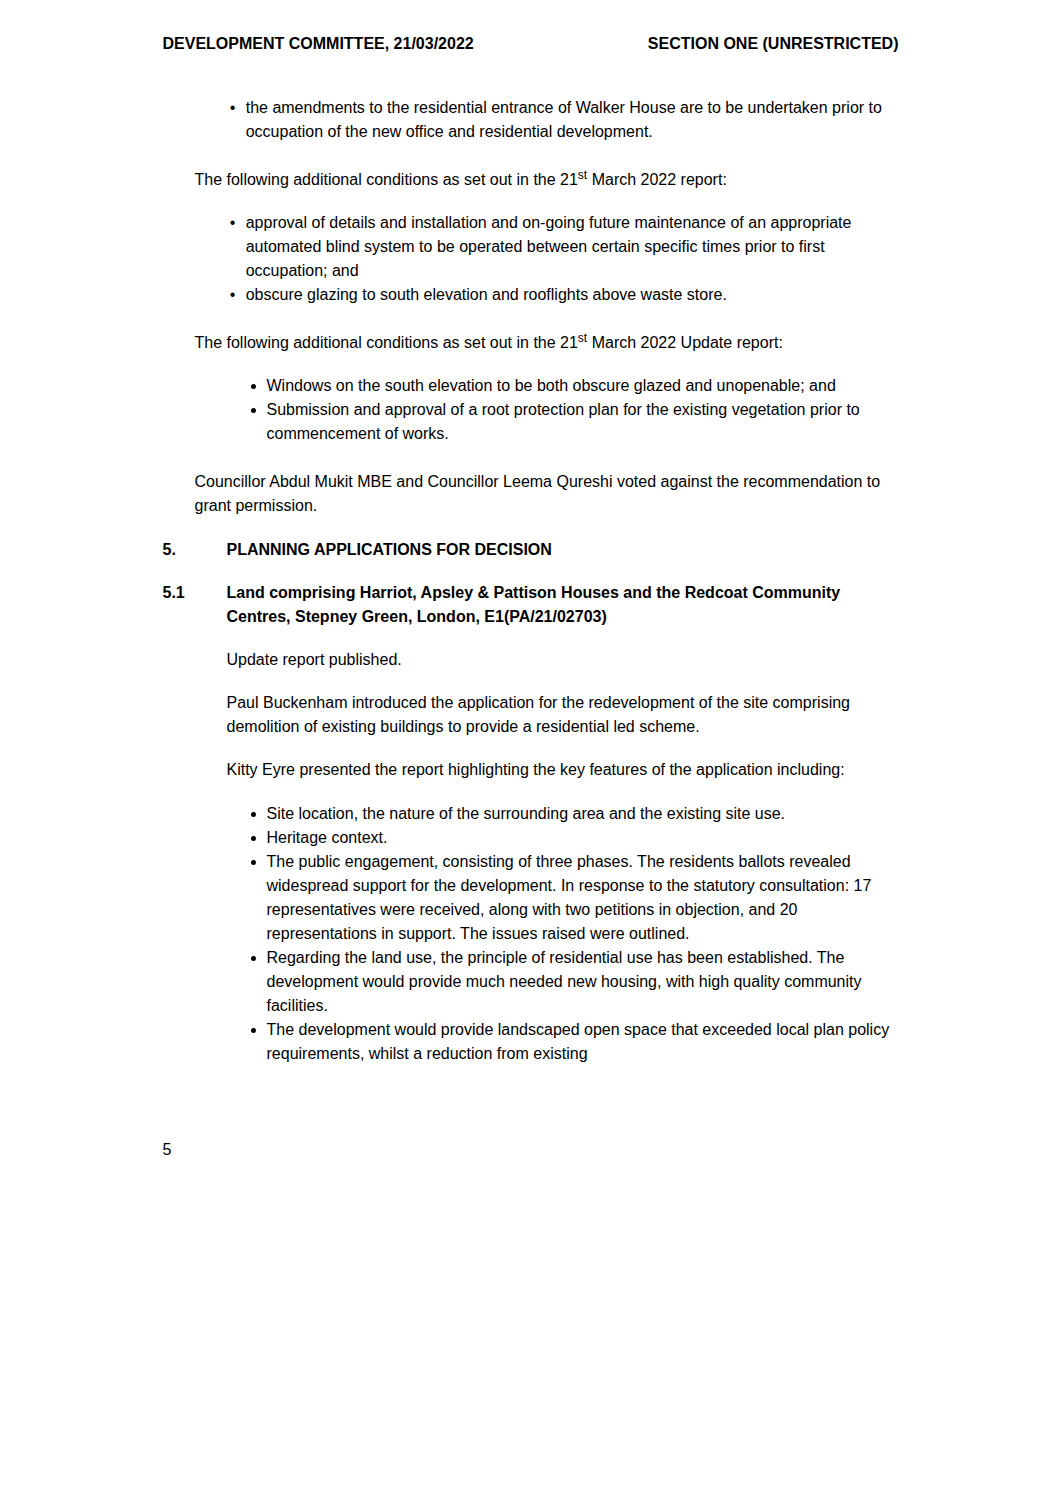DEVELOPMENT COMMITTEE, 21/03/2022 SECTION ONE (UNRESTRICTED)
the amendments to the residential entrance of Walker House are to be undertaken prior to occupation of the new office and residential development.
The following additional conditions as set out in the 21st March 2022 report:
approval of details and installation and on-going future maintenance of an appropriate automated blind system to be operated between certain specific times prior to first occupation; and
obscure glazing to south elevation and rooflights above waste store.
The following additional conditions as set out in the 21st March 2022 Update report:
Windows on the south elevation to be both obscure glazed and unopenable; and
Submission and approval of a root protection plan for the existing vegetation prior to commencement of works.
Councillor Abdul Mukit MBE and Councillor Leema Qureshi voted against the recommendation to grant permission.
5.
Planning Applications for Decision
5.1
Land comprising Harriot, Apsley & Pattison Houses and the Redcoat Community Centres, Stepney Green, London, E1(PA/21/02703)
Update report published.
Paul Buckenham introduced the application for the redevelopment of the site comprising demolition of existing buildings to provide a residential led scheme.
Kitty Eyre presented the report highlighting the key features of the application including:
Site location, the nature of the surrounding area and the existing site use.
Heritage context.
The public engagement, consisting of three phases. The residents ballots revealed widespread support for the development. In response to the statutory consultation: 17 representatives were received, along with two petitions in objection, and 20 representations in support. The issues raised were outlined.
Regarding the land use, the principle of residential use has been established. The development would provide much needed new housing, with high quality community facilities.
The development would provide landscaped open space that exceeded local plan policy requirements, whilst a reduction from existing
5